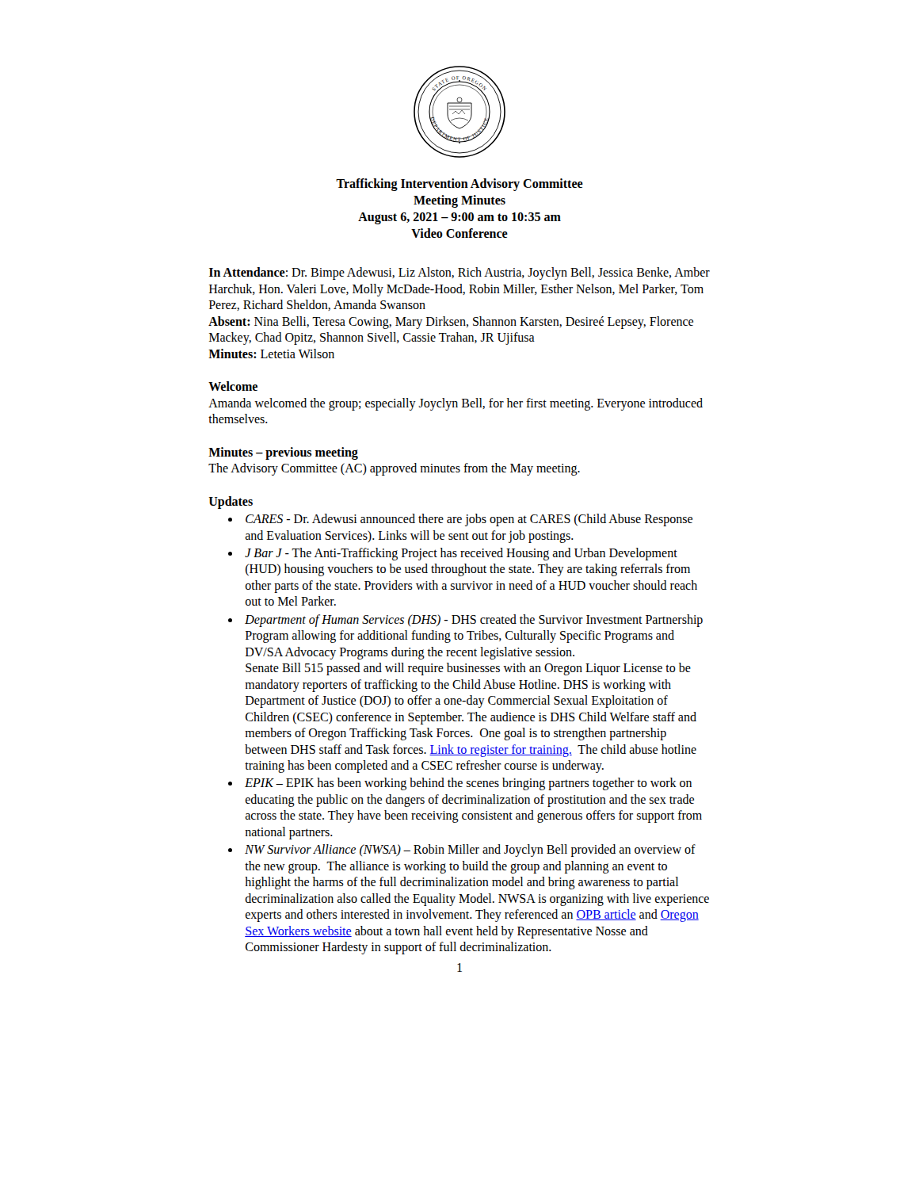STATE OF OREGON DEPARTMENT OF JUSTICE
Trafficking Intervention Advisory Committee Meeting Minutes August 6, 2021 – 9:00 am to 10:35 am Video Conference
In Attendance: Dr. Bimpe Adewusi, Liz Alston, Rich Austria, Joyclyn Bell, Jessica Benke, Amber Harchuk, Hon. Valeri Love, Molly McDade-Hood, Robin Miller, Esther Nelson, Mel Parker, Tom Perez, Richard Sheldon, Amanda Swanson
Absent: Nina Belli, Teresa Cowing, Mary Dirksen, Shannon Karsten, Desireé Lepsey, Florence Mackey, Chad Opitz, Shannon Sivell, Cassie Trahan, JR Ujifusa
Minutes: Letetia Wilson
Welcome
Amanda welcomed the group; especially Joyclyn Bell, for her first meeting. Everyone introduced themselves.
Minutes – previous meeting
The Advisory Committee (AC) approved minutes from the May meeting.
Updates
CARES - Dr. Adewusi announced there are jobs open at CARES (Child Abuse Response and Evaluation Services). Links will be sent out for job postings.
J Bar J - The Anti-Trafficking Project has received Housing and Urban Development (HUD) housing vouchers to be used throughout the state. They are taking referrals from other parts of the state. Providers with a survivor in need of a HUD voucher should reach out to Mel Parker.
Department of Human Services (DHS) - DHS created the Survivor Investment Partnership Program allowing for additional funding to Tribes, Culturally Specific Programs and DV/SA Advocacy Programs during the recent legislative session.
Senate Bill 515 passed and will require businesses with an Oregon Liquor License to be mandatory reporters of trafficking to the Child Abuse Hotline. DHS is working with Department of Justice (DOJ) to offer a one-day Commercial Sexual Exploitation of Children (CSEC) conference in September. The audience is DHS Child Welfare staff and members of Oregon Trafficking Task Forces. One goal is to strengthen partnership between DHS staff and Task forces. Link to register for training. The child abuse hotline training has been completed and a CSEC refresher course is underway.
EPIK – EPIK has been working behind the scenes bringing partners together to work on educating the public on the dangers of decriminalization of prostitution and the sex trade across the state. They have been receiving consistent and generous offers for support from national partners.
NW Survivor Alliance (NWSA) – Robin Miller and Joyclyn Bell provided an overview of the new group. The alliance is working to build the group and planning an event to highlight the harms of the full decriminalization model and bring awareness to partial decriminalization also called the Equality Model. NWSA is organizing with live experience experts and others interested in involvement. They referenced an OPB article and Oregon Sex Workers website about a town hall event held by Representative Nosse and Commissioner Hardesty in support of full decriminalization.
1